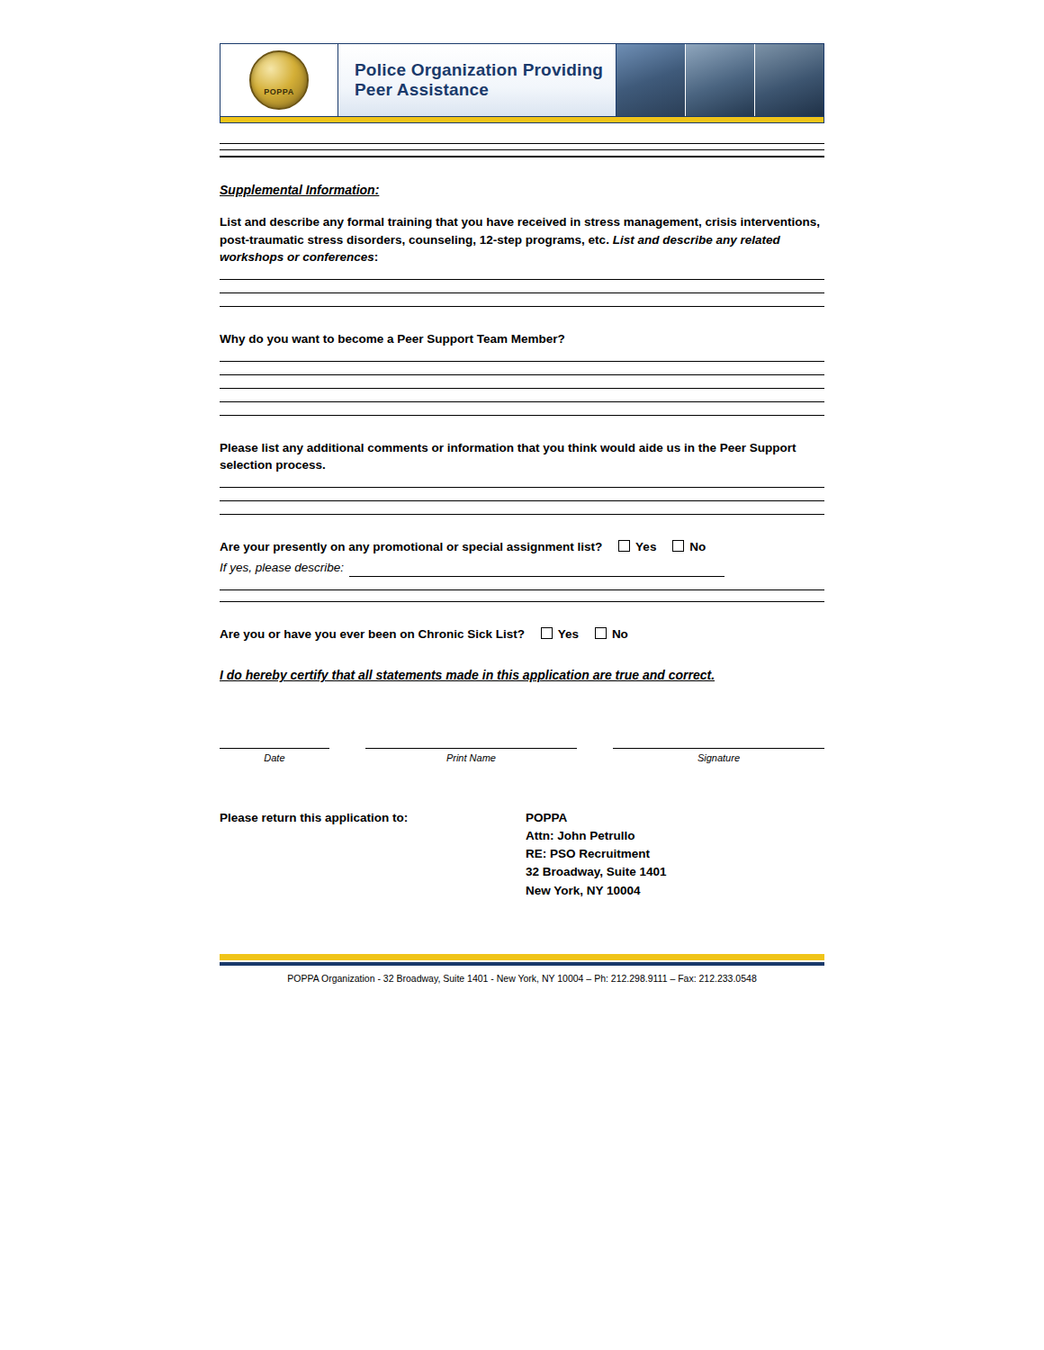POPPA
Police Organization Providing Peer Assistance
Supplemental Information:
List and describe any formal training that you have received in stress management, crisis interventions, post-traumatic stress disorders, counseling, 12-step programs, etc. List and describe any related workshops or conferences:
Why do you want to become a Peer Support Team Member?
Please list any additional comments or information that you think would aide us in the Peer Support selection process.
Are your presently on any promotional or special assignment list? Yes No
If yes, please describe:
Are you or have you ever been on Chronic Sick List? Yes No
I do hereby certify that all statements made in this application are true and correct.
Date
Print Name
Signature
Please return this application to:
POPPA
Attn: John Petrullo
RE: PSO Recruitment
32 Broadway, Suite 1401
New York, NY 10004
POPPA Organization - 32 Broadway, Suite 1401 - New York, NY 10004 – Ph: 212.298.9111 – Fax: 212.233.0548